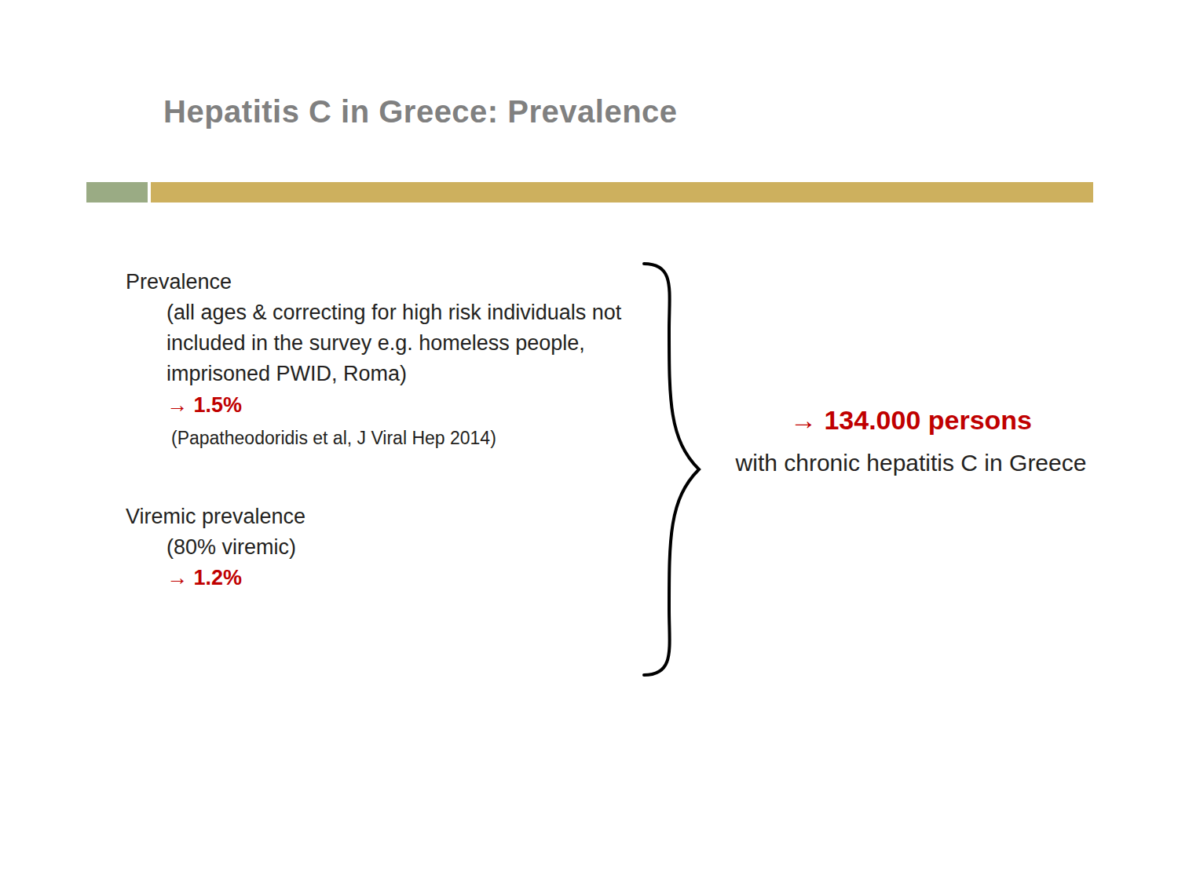Hepatitis C in Greece: Prevalence
Prevalence
(all ages & correcting for high risk individuals not included in the survey e.g. homeless people, imprisoned PWID, Roma)
→ 1.5%
(Papatheodoridis et al, J Viral Hep 2014)
Viremic prevalence
(80% viremic)
→ 1.2%
→ 134.000 persons with chronic hepatitis C in Greece